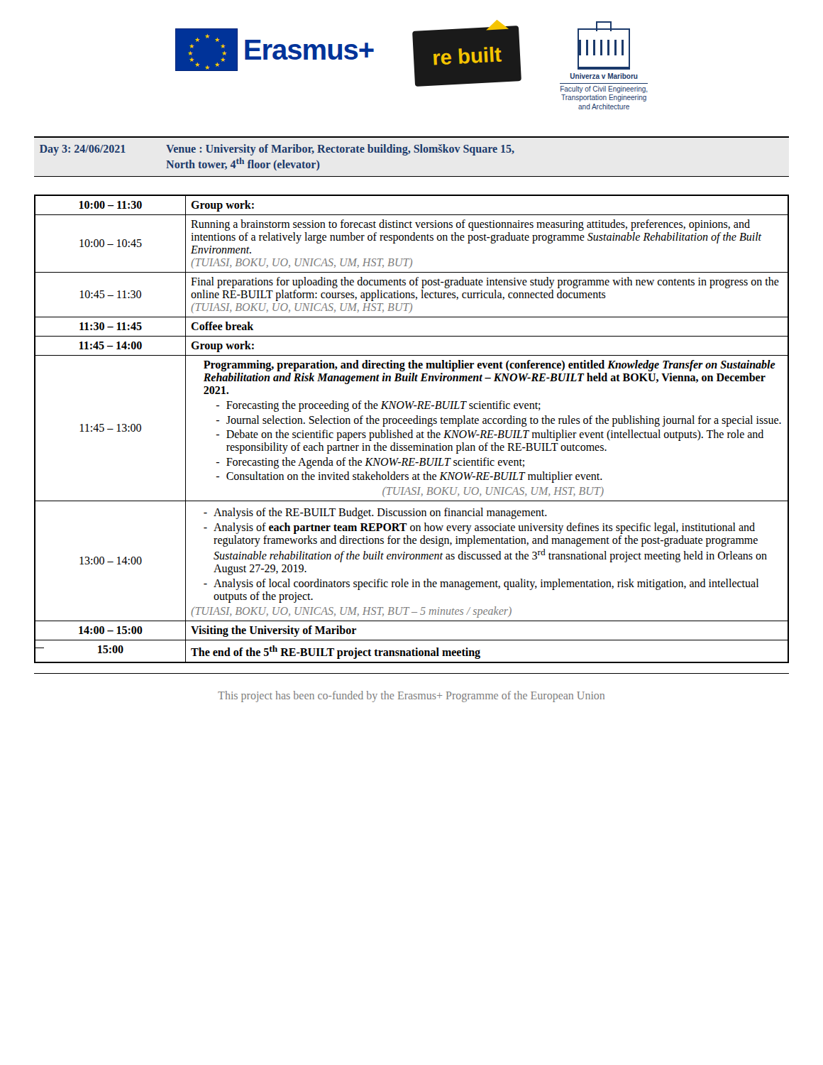★ ★ ★ ★ ★ ★ ★ ★ ★ ★ ★ ★
Erasmus+
re built
Univerza v Mariboru
Faculty of Civil Engineering,
Transportation Engineering
and Architecture
| Day 3: 24/06/2021 | Venue : University of Maribor, Rectorate building, Slomškov Square 15, North tower, 4 th floor (elevator) |
| 10:00 – 11:30 | Group work: |
| 10:00 – 10:45 | Running a brainstorm session to forecast distinct versions of questionnaires measuring attitudes, preferences, opinions, and intentions of a relatively large number of respondents on the post-graduate programme Sustainable Rehabilitation of the Built Environment. (TUIASI, BOKU, UO, UNICAS, UM, HST, BUT) |
| 10:45 – 11:30 | Final preparations for uploading the documents of post-graduate intensive study programme with new contents in progress on the online RE-BUILT platform: courses, applications, lectures, curricula, connected documents (TUIASI, BOKU, UO, UNICAS, UM, HST, BUT) |
| 11:30 – 11:45 | Coffee break |
| 11:45 – 14:00 | Group work: |
| 11:45 – 13:00 | Programming, preparation, and directing the multiplier event (conference) entitled Knowledge Transfer on Sustainable Rehabilitation and Risk Management in Built Environment – KNOW-RE-BUILT held at BOKU, Vienna, on December 2021. Forecasting the proceeding of the KNOW-RE-BUILT scientific event; Journal selection. Selection of the proceedings template according to the rules of the publishing journal for a special issue. Debate on the scientific papers published at the KNOW-RE-BUILT multiplier event (intellectual outputs). The role and responsibility of each partner in the dissemination plan of the RE-BUILT outcomes. Forecasting the Agenda of the KNOW-RE-BUILT scientific event; Consultation on the invited stakeholders at the KNOW-RE-BUILT multiplier event. (TUIASI, BOKU, UO, UNICAS, UM, HST, BUT) |
| 13:00 – 14:00 | Analysis of the RE-BUILT Budget. Discussion on financial management. Analysis of each partner team REPORT on how every associate university defines its specific legal, institutional and regulatory frameworks and directions for the design, implementation, and management of the post-graduate programme Sustainable rehabilitation of the built environment as discussed at the 3 rd transnational project meeting held in Orleans on August 27-29, 2019. Analysis of local coordinators specific role in the management, quality, implementation, risk mitigation, and intellectual outputs of the project. (TUIASI, BOKU, UO, UNICAS, UM, HST, BUT – 5 minutes / speaker) |
| 14:00 – 15:00 | Visiting the University of Maribor |
| 15:00 | The end of the 5 th RE-BUILT project transnational meeting |
This project has been co-funded by the Erasmus+ Programme of the European Union